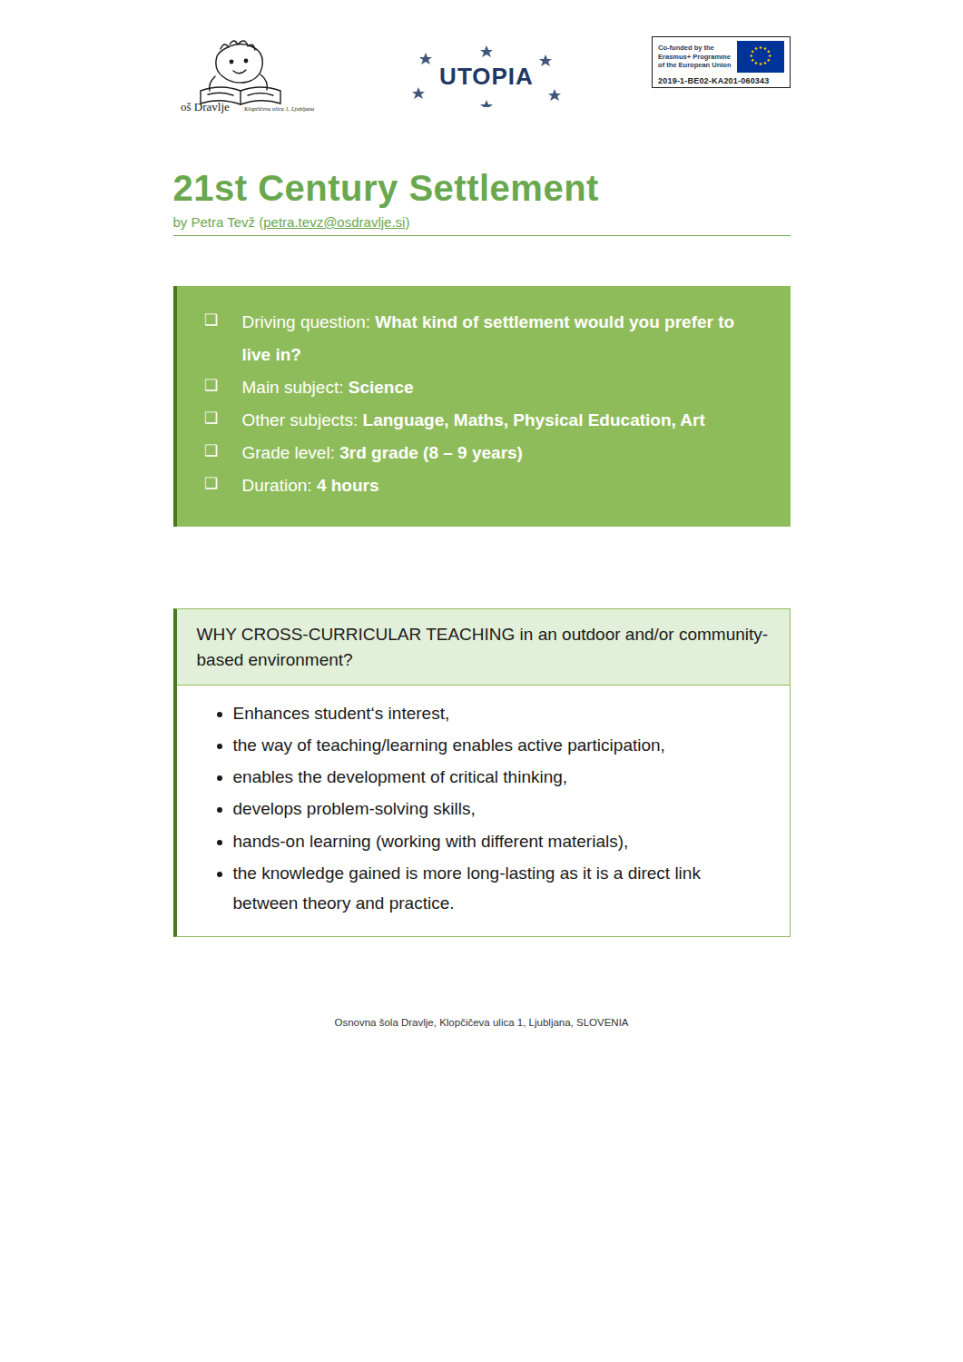oš Dravlje Klopčičeva ulica 1, Ljubljana
UTOPIA
Co-funded by the
Erasmus+ Programme
of the European Union
2019-1-BE02-KA201-060343
21st Century Settlement
by Petra Tevž (petra.tevz@osdravlje.si)
Driving question: What kind of settlement would you prefer to live in?
Main subject: Science
Other subjects: Language, Maths, Physical Education, Art
Grade level: 3rd grade (8 – 9 years)
Duration: 4 hours
WHY CROSS-CURRICULAR TEACHING in an outdoor and/or community-based environment?
Enhances student‘s interest,
the way of teaching/learning enables active participation,
enables the development of critical thinking,
develops problem-solving skills,
hands-on learning (working with different materials),
the knowledge gained is more long-lasting as it is a direct link between theory and practice.
Osnovna šola Dravlje, Klopčičeva ulica 1, Ljubljana, SLOVENIA